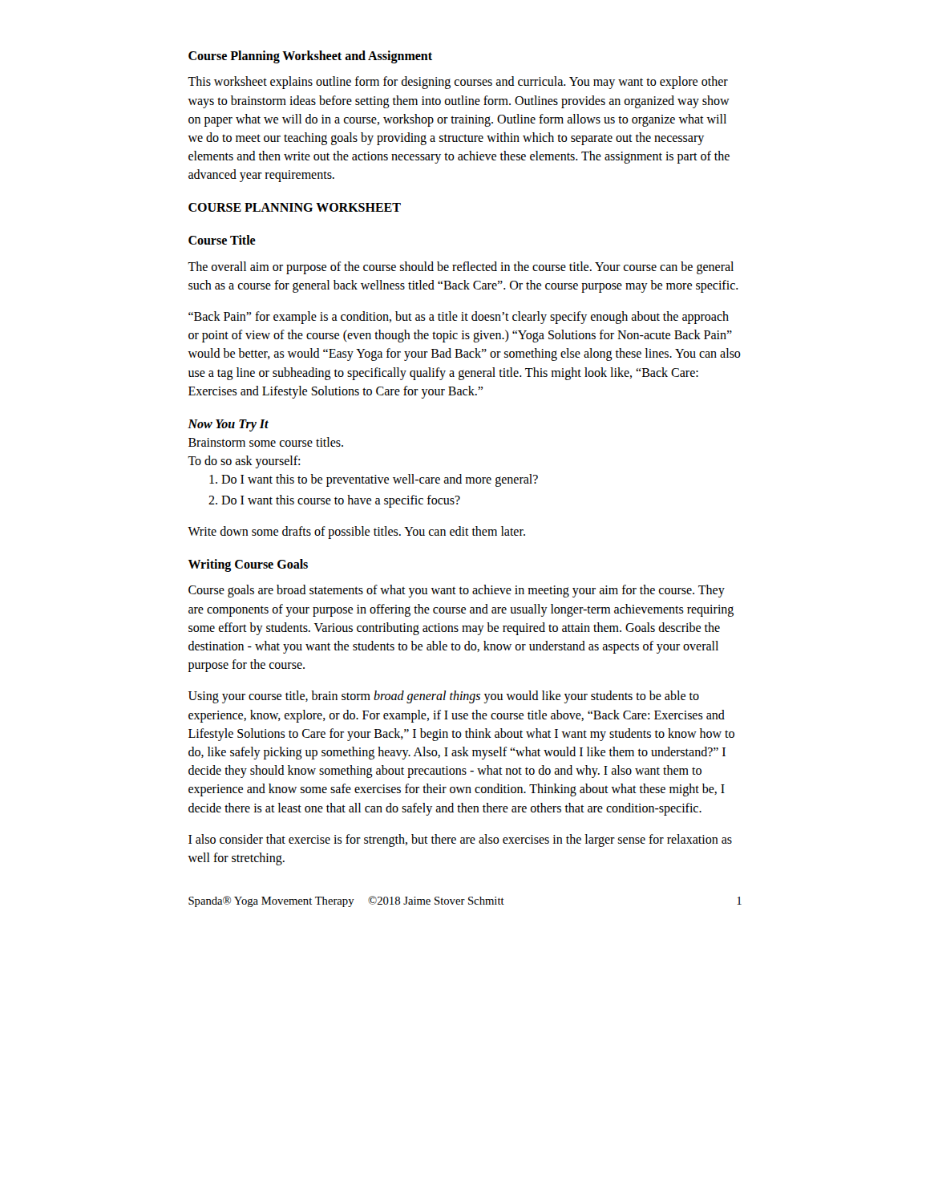Course Planning Worksheet and Assignment
This worksheet explains outline form for designing courses and curricula. You may want to explore other ways to brainstorm ideas before setting them into outline form. Outlines provides an organized way show on paper what we will do in a course, workshop or training. Outline form allows us to organize what will we do to meet our teaching goals by providing a structure within which to separate out the necessary elements and then write out the actions necessary to achieve these elements. The assignment is part of the advanced year requirements.
COURSE PLANNING WORKSHEET
Course Title
The overall aim or purpose of the course should be reflected in the course title. Your course can be general such as a course for general back wellness titled “Back Care”. Or the course purpose may be more specific.
“Back Pain” for example is a condition, but as a title it doesn’t clearly specify enough about the approach or point of view of the course (even though the topic is given.) “Yoga Solutions for Non-acute Back Pain” would be better, as would “Easy Yoga for your Bad Back” or something else along these lines. You can also use a tag line or subheading to specifically qualify a general title. This might look like, “Back Care: Exercises and Lifestyle Solutions to Care for your Back.”
Now You Try It
Brainstorm some course titles.
To do so ask yourself:
Do I want this to be preventative well-care and more general?
Do I want this course to have a specific focus?
Write down some drafts of possible titles. You can edit them later.
Writing Course Goals
Course goals are broad statements of what you want to achieve in meeting your aim for the course. They are components of your purpose in offering the course and are usually longer-term achievements requiring some effort by students. Various contributing actions may be required to attain them. Goals describe the destination - what you want the students to be able to do, know or understand as aspects of your overall purpose for the course.
Using your course title, brain storm broad general things you would like your students to be able to experience, know, explore, or do. For example, if I use the course title above, “Back Care: Exercises and Lifestyle Solutions to Care for your Back,” I begin to think about what I want my students to know how to do, like safely picking up something heavy. Also, I ask myself “what would I like them to understand?” I decide they should know something about precautions - what not to do and why. I also want them to experience and know some safe exercises for their own condition. Thinking about what these might be, I decide there is at least one that all can do safely and then there are others that are condition-specific.
I also consider that exercise is for strength, but there are also exercises in the larger sense for relaxation as well for stretching.
Spanda® Yoga Movement Therapy ©2018 Jaime Stover Schmitt 1